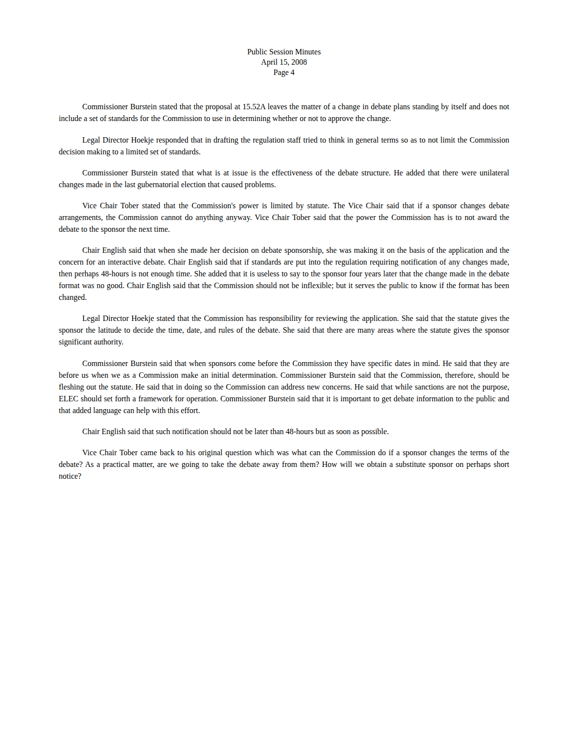Public Session Minutes
April 15, 2008
Page 4
Commissioner Burstein stated that the proposal at 15.52A leaves the matter of a change in debate plans standing by itself and does not include a set of standards for the Commission to use in determining whether or not to approve the change.
Legal Director Hoekje responded that in drafting the regulation staff tried to think in general terms so as to not limit the Commission decision making to a limited set of standards.
Commissioner Burstein stated that what is at issue is the effectiveness of the debate structure. He added that there were unilateral changes made in the last gubernatorial election that caused problems.
Vice Chair Tober stated that the Commission's power is limited by statute. The Vice Chair said that if a sponsor changes debate arrangements, the Commission cannot do anything anyway. Vice Chair Tober said that the power the Commission has is to not award the debate to the sponsor the next time.
Chair English said that when she made her decision on debate sponsorship, she was making it on the basis of the application and the concern for an interactive debate. Chair English said that if standards are put into the regulation requiring notification of any changes made, then perhaps 48-hours is not enough time. She added that it is useless to say to the sponsor four years later that the change made in the debate format was no good. Chair English said that the Commission should not be inflexible; but it serves the public to know if the format has been changed.
Legal Director Hoekje stated that the Commission has responsibility for reviewing the application. She said that the statute gives the sponsor the latitude to decide the time, date, and rules of the debate. She said that there are many areas where the statute gives the sponsor significant authority.
Commissioner Burstein said that when sponsors come before the Commission they have specific dates in mind. He said that they are before us when we as a Commission make an initial determination. Commissioner Burstein said that the Commission, therefore, should be fleshing out the statute. He said that in doing so the Commission can address new concerns. He said that while sanctions are not the purpose, ELEC should set forth a framework for operation. Commissioner Burstein said that it is important to get debate information to the public and that added language can help with this effort.
Chair English said that such notification should not be later than 48-hours but as soon as possible.
Vice Chair Tober came back to his original question which was what can the Commission do if a sponsor changes the terms of the debate? As a practical matter, are we going to take the debate away from them? How will we obtain a substitute sponsor on perhaps short notice?